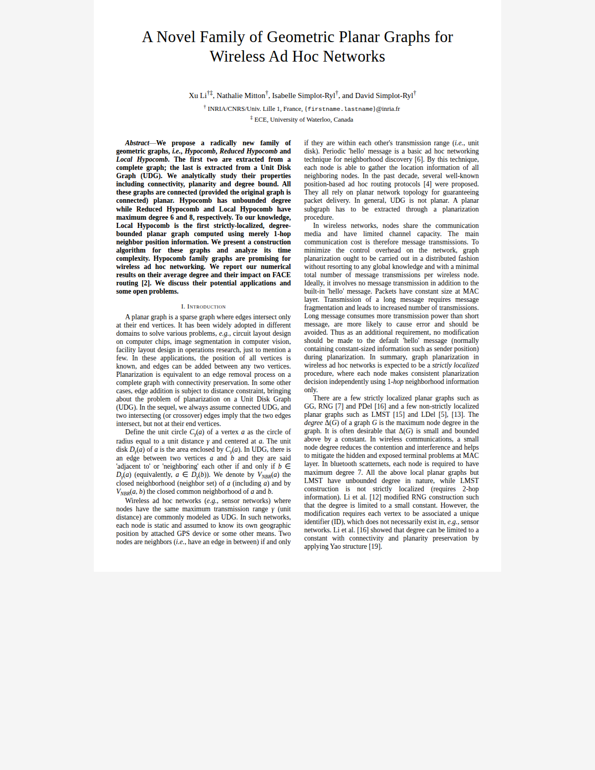A Novel Family of Geometric Planar Graphs for
Wireless Ad Hoc Networks
Xu Li†‡, Nathalie Mitton†, Isabelle Simplot-Ryl†, and David Simplot-Ryl†
† INRIA/CNRS/Univ. Lille 1, France, {firstname.lastname}@inria.fr
‡ ECE, University of Waterloo, Canada
Abstract—We propose a radically new family of geometric graphs, i.e., Hypocomb, Reduced Hypocomb and Local Hypocomb. The first two are extracted from a complete graph; the last is extracted from a Unit Disk Graph (UDG). We analytically study their properties including connectivity, planarity and degree bound. All these graphs are connected (provided the original graph is connected) planar. Hypocomb has unbounded degree while Reduced Hypocomb and Local Hypocomb have maximum degree 6 and 8, respectively. To our knowledge, Local Hypocomb is the first strictly-localized, degree-bounded planar graph computed using merely 1-hop neighbor position information. We present a construction algorithm for these graphs and analyze its time complexity. Hypocomb family graphs are promising for wireless ad hoc networking. We report our numerical results on their average degree and their impact on FACE routing [2]. We discuss their potential applications and some open problems.
I. Introduction
A planar graph is a sparse graph where edges intersect only at their end vertices. It has been widely adopted in different domains to solve various problems, e.g., circuit layout design on computer chips, image segmentation in computer vision, facility layout design in operations research, just to mention a few. In these applications, the position of all vertices is known, and edges can be added between any two vertices. Planarization is equivalent to an edge removal process on a complete graph with connectivity preservation. In some other cases, edge addition is subject to distance constraint, bringing about the problem of planarization on a Unit Disk Graph (UDG). In the sequel, we always assume connected UDG, and two intersecting (or crossover) edges imply that the two edges intersect, but not at their end vertices.
Define the unit circle Cγ(a) of a vertex a as the circle of radius equal to a unit distance γ and centered at a. The unit disk Dγ(a) of a is the area enclosed by Cγ(a). In UDG, there is an edge between two vertices a and b and they are said 'adjacent to' or 'neighboring' each other if and only if b ∈ Dγ(a) (equivalently, a ∈ Dγ(b)). We denote by VNBR(a) the closed neighborhood (neighbor set) of a (including a) and by VNBR(a, b) the closed common neighborhood of a and b.
Wireless ad hoc networks (e.g., sensor networks) where nodes have the same maximum transmission range γ (unit distance) are commonly modeled as UDG. In such networks, each node is static and assumed to know its own geographic position by attached GPS device or some other means. Two nodes are neighbors (i.e., have an edge in between) if and only if they are within each other's transmission range (i.e., unit disk). Periodic 'hello' message is a basic ad hoc networking technique for neighborhood discovery [6]. By this technique, each node is able to gather the location information of all neighboring nodes. In the past decade, several well-known position-based ad hoc routing protocols [4] were proposed. They all rely on planar network topology for guaranteeing packet delivery. In general, UDG is not planar. A planar subgraph has to be extracted through a planarization procedure.
In wireless networks, nodes share the communication media and have limited channel capacity. The main communication cost is therefore message transmissions. To minimize the control overhead on the network, graph planarization ought to be carried out in a distributed fashion without resorting to any global knowledge and with a minimal total number of message transmissions per wireless node. Ideally, it involves no message transmission in addition to the built-in 'hello' message. Packets have constant size at MAC layer. Transmission of a long message requires message fragmentation and leads to increased number of transmissions. Long message consumes more transmission power than short message, are more likely to cause error and should be avoided. Thus as an additional requirement, no modification should be made to the default 'hello' message (normally containing constant-sized information such as sender position) during planarization. In summary, graph planarization in wireless ad hoc networks is expected to be a strictly localized procedure, where each node makes consistent planarization decision independently using 1-hop neighborhood information only.
There are a few strictly localized planar graphs such as GG, RNG [7] and PDel [16] and a few non-strictly localized planar graphs such as LMST [15] and LDel [5], [13]. The degree Δ(G) of a graph G is the maximum node degree in the graph. It is often desirable that Δ(G) is small and bounded above by a constant. In wireless communications, a small node degree reduces the contention and interference and helps to mitigate the hidden and exposed terminal problems at MAC layer. In bluetooth scatternets, each node is required to have maximum degree 7. All the above local planar graphs but LMST have unbounded degree in nature, while LMST construction is not strictly localized (requires 2-hop information). Li et al. [12] modified RNG construction such that the degree is limited to a small constant. However, the modification requires each vertex to be associated a unique identifier (ID), which does not necessarily exist in, e.g., sensor networks. Li et al. [16] showed that degree can be limited to a constant with connectivity and planarity preservation by applying Yao structure [19].